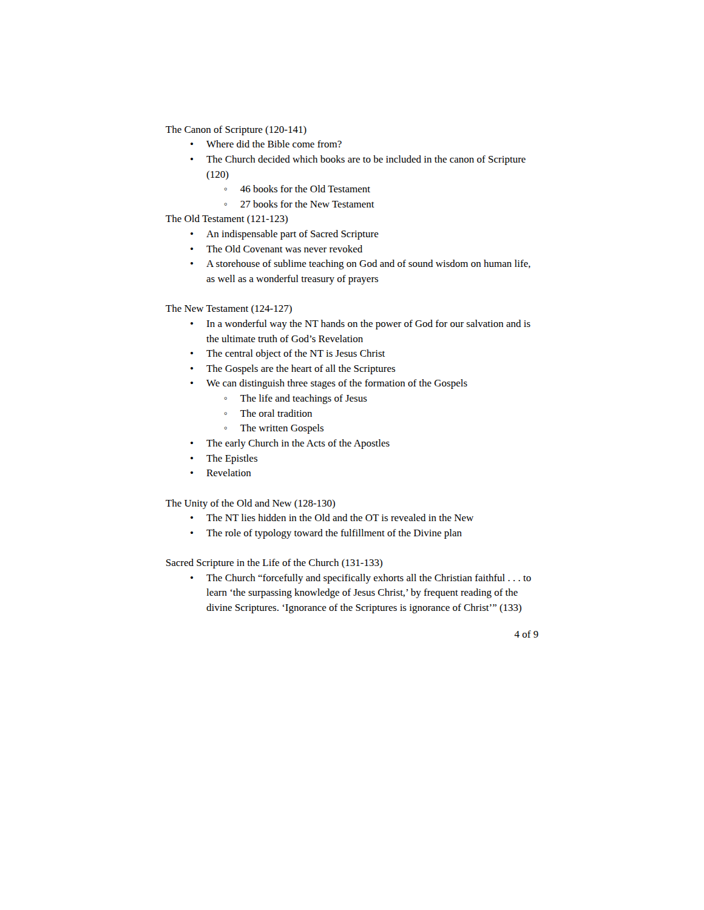The Canon of Scripture (120-141)
Where did the Bible come from?
The Church decided which books are to be included in the canon of Scripture (120)
46 books for the Old Testament
27 books for the New Testament
The Old Testament (121-123)
An indispensable part of Sacred Scripture
The Old Covenant was never revoked
A storehouse of sublime teaching on God and of sound wisdom on human life, as well as a wonderful treasury of prayers
The New Testament (124-127)
In a wonderful way the NT hands on the power of God for our salvation and is the ultimate truth of God’s Revelation
The central object of the NT is Jesus Christ
The Gospels are the heart of all the Scriptures
We can distinguish three stages of the formation of the Gospels
The life and teachings of Jesus
The oral tradition
The written Gospels
The early Church in the Acts of the Apostles
The Epistles
Revelation
The Unity of the Old and New (128-130)
The NT lies hidden in the Old and the OT is revealed in the New
The role of typology toward the fulfillment of the Divine plan
Sacred Scripture in the Life of the Church (131-133)
The Church “forcefully and specifically exhorts all the Christian faithful . . . to learn ‘the surpassing knowledge of Jesus Christ,’ by frequent reading of the divine Scriptures. ‘Ignorance of the Scriptures is ignorance of Christ’” (133)
4 of 9